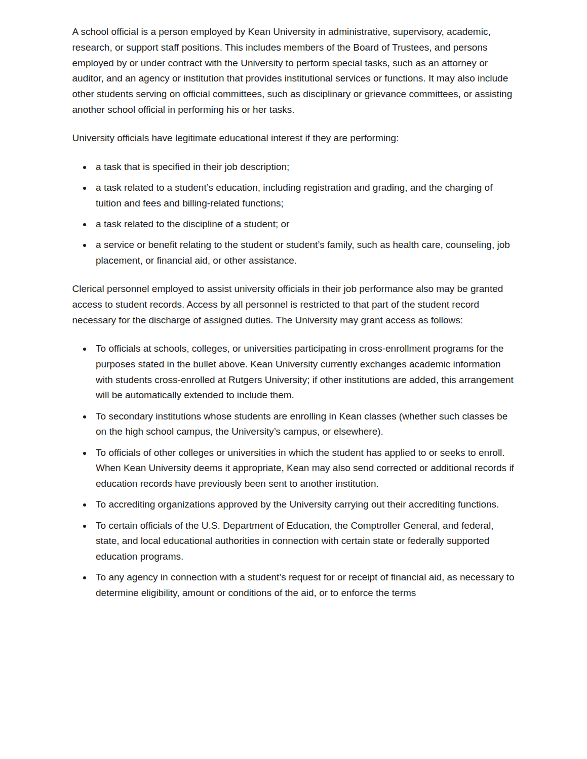A school official is a person employed by Kean University in administrative, supervisory, academic, research, or support staff positions. This includes members of the Board of Trustees, and persons employed by or under contract with the University to perform special tasks, such as an attorney or auditor, and an agency or institution that provides institutional services or functions. It may also include other students serving on official committees, such as disciplinary or grievance committees, or assisting another school official in performing his or her tasks.
University officials have legitimate educational interest if they are performing:
a task that is specified in their job description;
a task related to a student’s education, including registration and grading, and the charging of tuition and fees and billing-related functions;
a task related to the discipline of a student; or
a service or benefit relating to the student or student’s family, such as health care, counseling, job placement, or financial aid, or other assistance.
Clerical personnel employed to assist university officials in their job performance also may be granted access to student records. Access by all personnel is restricted to that part of the student record necessary for the discharge of assigned duties. The University may grant access as follows:
To officials at schools, colleges, or universities participating in cross-enrollment programs for the purposes stated in the bullet above. Kean University currently exchanges academic information with students cross-enrolled at Rutgers University; if other institutions are added, this arrangement will be automatically extended to include them.
To secondary institutions whose students are enrolling in Kean classes (whether such classes be on the high school campus, the University’s campus, or elsewhere).
To officials of other colleges or universities in which the student has applied to or seeks to enroll. When Kean University deems it appropriate, Kean may also send corrected or additional records if education records have previously been sent to another institution.
To accrediting organizations approved by the University carrying out their accrediting functions.
To certain officials of the U.S. Department of Education, the Comptroller General, and federal, state, and local educational authorities in connection with certain state or federally supported education programs.
To any agency in connection with a student’s request for or receipt of financial aid, as necessary to determine eligibility, amount or conditions of the aid, or to enforce the terms